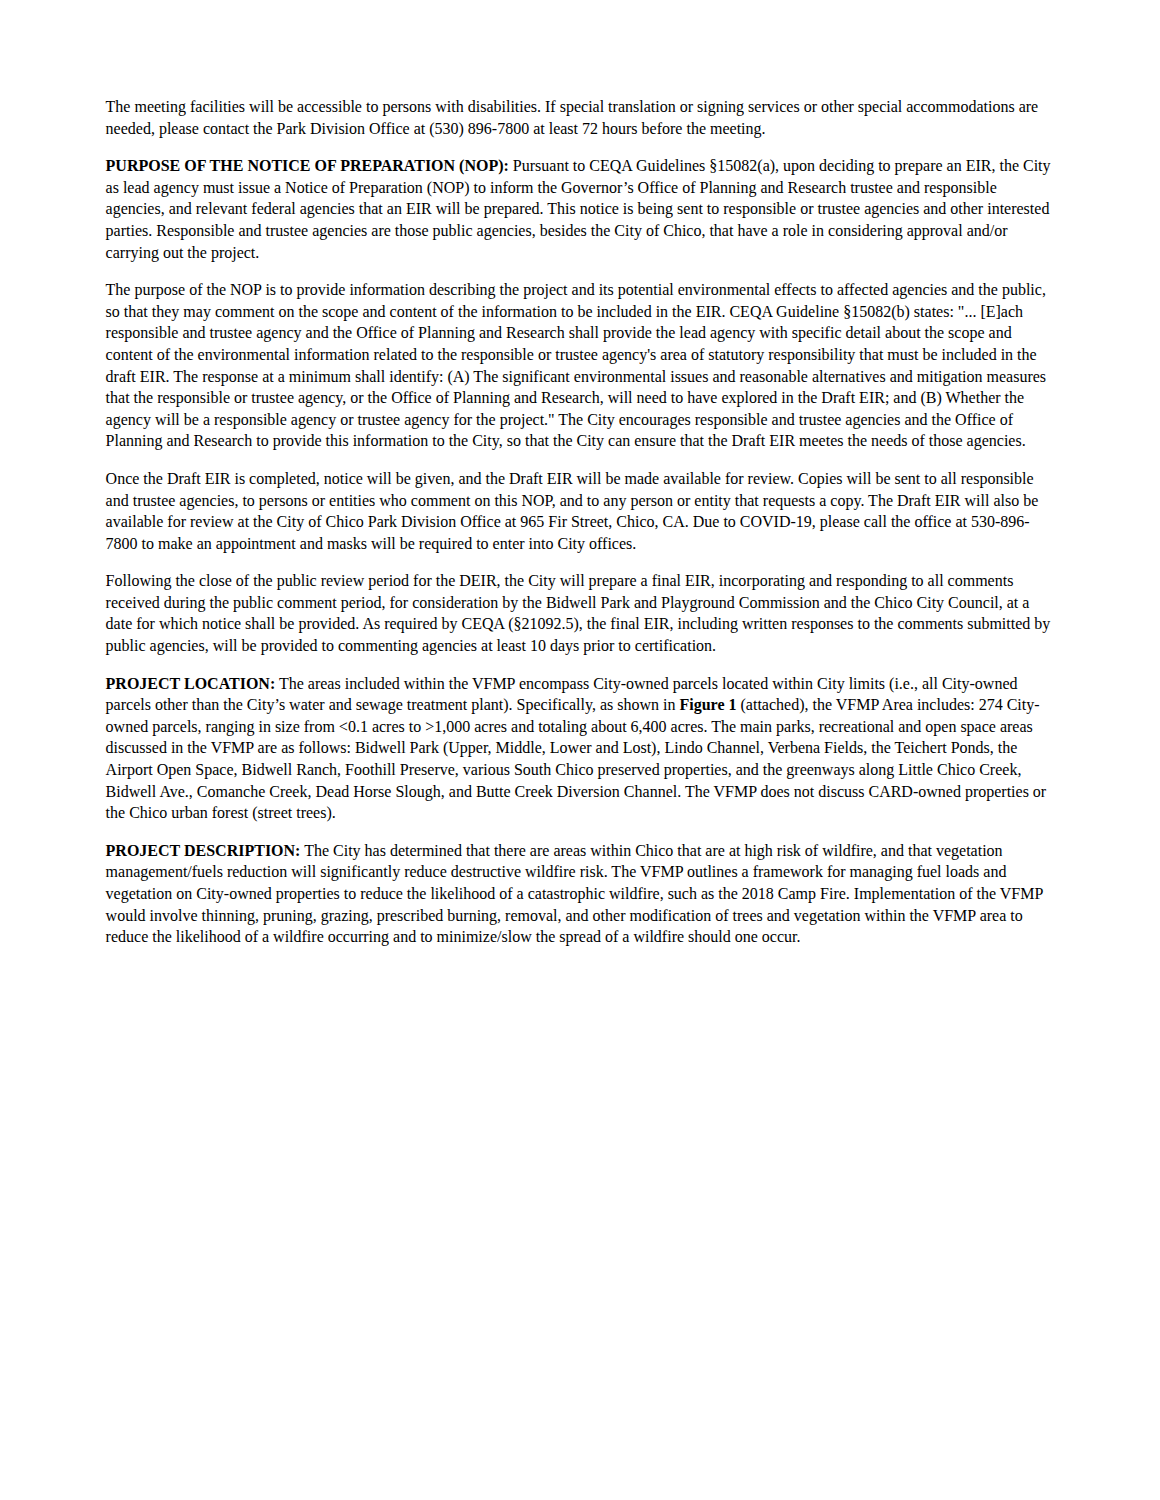The meeting facilities will be accessible to persons with disabilities. If special translation or signing services or other special accommodations are needed, please contact the Park Division Office at (530) 896-7800 at least 72 hours before the meeting.
PURPOSE OF THE NOTICE OF PREPARATION (NOP): Pursuant to CEQA Guidelines §15082(a), upon deciding to prepare an EIR, the City as lead agency must issue a Notice of Preparation (NOP) to inform the Governor’s Office of Planning and Research trustee and responsible agencies, and relevant federal agencies that an EIR will be prepared. This notice is being sent to responsible or trustee agencies and other interested parties. Responsible and trustee agencies are those public agencies, besides the City of Chico, that have a role in considering approval and/or carrying out the project.
The purpose of the NOP is to provide information describing the project and its potential environmental effects to affected agencies and the public, so that they may comment on the scope and content of the information to be included in the EIR. CEQA Guideline §15082(b) states: "... [E]ach responsible and trustee agency and the Office of Planning and Research shall provide the lead agency with specific detail about the scope and content of the environmental information related to the responsible or trustee agency's area of statutory responsibility that must be included in the draft EIR. The response at a minimum shall identify: (A) The significant environmental issues and reasonable alternatives and mitigation measures that the responsible or trustee agency, or the Office of Planning and Research, will need to have explored in the Draft EIR; and (B) Whether the agency will be a responsible agency or trustee agency for the project." The City encourages responsible and trustee agencies and the Office of Planning and Research to provide this information to the City, so that the City can ensure that the Draft EIR meetes the needs of those agencies.
Once the Draft EIR is completed, notice will be given, and the Draft EIR will be made available for review. Copies will be sent to all responsible and trustee agencies, to persons or entities who comment on this NOP, and to any person or entity that requests a copy. The Draft EIR will also be available for review at the City of Chico Park Division Office at 965 Fir Street, Chico, CA. Due to COVID-19, please call the office at 530-896-7800 to make an appointment and masks will be required to enter into City offices.
Following the close of the public review period for the DEIR, the City will prepare a final EIR, incorporating and responding to all comments received during the public comment period, for consideration by the Bidwell Park and Playground Commission and the Chico City Council, at a date for which notice shall be provided. As required by CEQA (§21092.5), the final EIR, including written responses to the comments submitted by public agencies, will be provided to commenting agencies at least 10 days prior to certification.
PROJECT LOCATION: The areas included within the VFMP encompass City-owned parcels located within City limits (i.e., all City-owned parcels other than the City’s water and sewage treatment plant). Specifically, as shown in Figure 1 (attached), the VFMP Area includes: 274 City-owned parcels, ranging in size from <0.1 acres to >1,000 acres and totaling about 6,400 acres. The main parks, recreational and open space areas discussed in the VFMP are as follows: Bidwell Park (Upper, Middle, Lower and Lost), Lindo Channel, Verbena Fields, the Teichert Ponds, the Airport Open Space, Bidwell Ranch, Foothill Preserve, various South Chico preserved properties, and the greenways along Little Chico Creek, Bidwell Ave., Comanche Creek, Dead Horse Slough, and Butte Creek Diversion Channel. The VFMP does not discuss CARD-owned properties or the Chico urban forest (street trees).
PROJECT DESCRIPTION: The City has determined that there are areas within Chico that are at high risk of wildfire, and that vegetation management/fuels reduction will significantly reduce destructive wildfire risk. The VFMP outlines a framework for managing fuel loads and vegetation on City-owned properties to reduce the likelihood of a catastrophic wildfire, such as the 2018 Camp Fire. Implementation of the VFMP would involve thinning, pruning, grazing, prescribed burning, removal, and other modification of trees and vegetation within the VFMP area to reduce the likelihood of a wildfire occurring and to minimize/slow the spread of a wildfire should one occur.